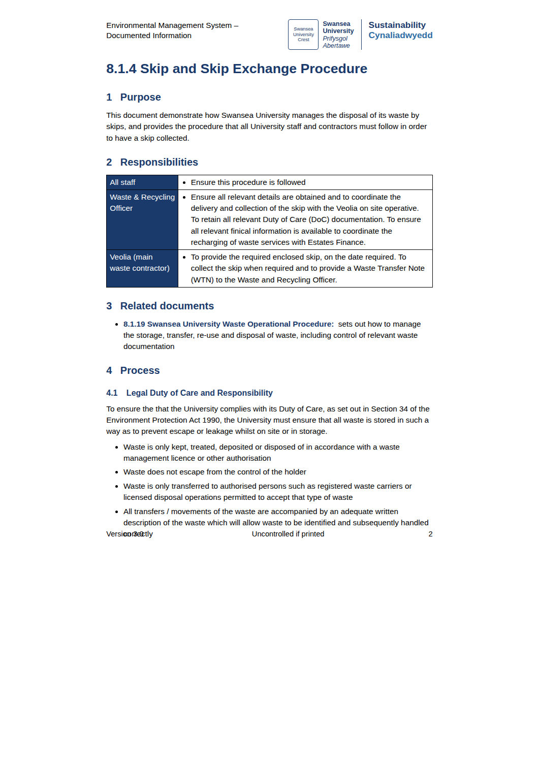Environmental Management System –
Documented Information
Swansea
University
Crest
Swansea
University
Prifysgol
Abertawe
Sustainability
Cynaliadwyedd
8.1.4 Skip and Skip Exchange Procedure
1 Purpose
This document demonstrate how Swansea University manages the disposal of its waste by skips, and provides the procedure that all University staff and contractors must follow in order to have a skip collected.
2 Responsibilities
| All staff | Ensure this procedure is followed |
| Waste & Recycling Officer | Ensure all relevant details are obtained and to coordinate the delivery and collection of the skip with the Veolia on site operative. To retain all relevant Duty of Care (DoC) documentation. To ensure all relevant finical information is available to coordinate the recharging of waste services with Estates Finance. |
| Veolia (main waste contractor) | To provide the required enclosed skip, on the date required. To collect the skip when required and to provide a Waste Transfer Note (WTN) to the Waste and Recycling Officer. |
3 Related documents
8.1.19 Swansea University Waste Operational Procedure: sets out how to manage the storage, transfer, re-use and disposal of waste, including control of relevant waste documentation
4 Process
4.1 Legal Duty of Care and Responsibility
To ensure the that the University complies with its Duty of Care, as set out in Section 34 of the Environment Protection Act 1990, the University must ensure that all waste is stored in such a way as to prevent escape or leakage whilst on site or in storage.
Waste is only kept, treated, deposited or disposed of in accordance with a waste management licence or other authorisation
Waste does not escape from the control of the holder
Waste is only transferred to authorised persons such as registered waste carriers or licensed disposal operations permitted to accept that type of waste
All transfers / movements of the waste are accompanied by an adequate written description of the waste which will allow waste to be identified and subsequently handled correctly
Version 3.0
Uncontrolled if printed
2